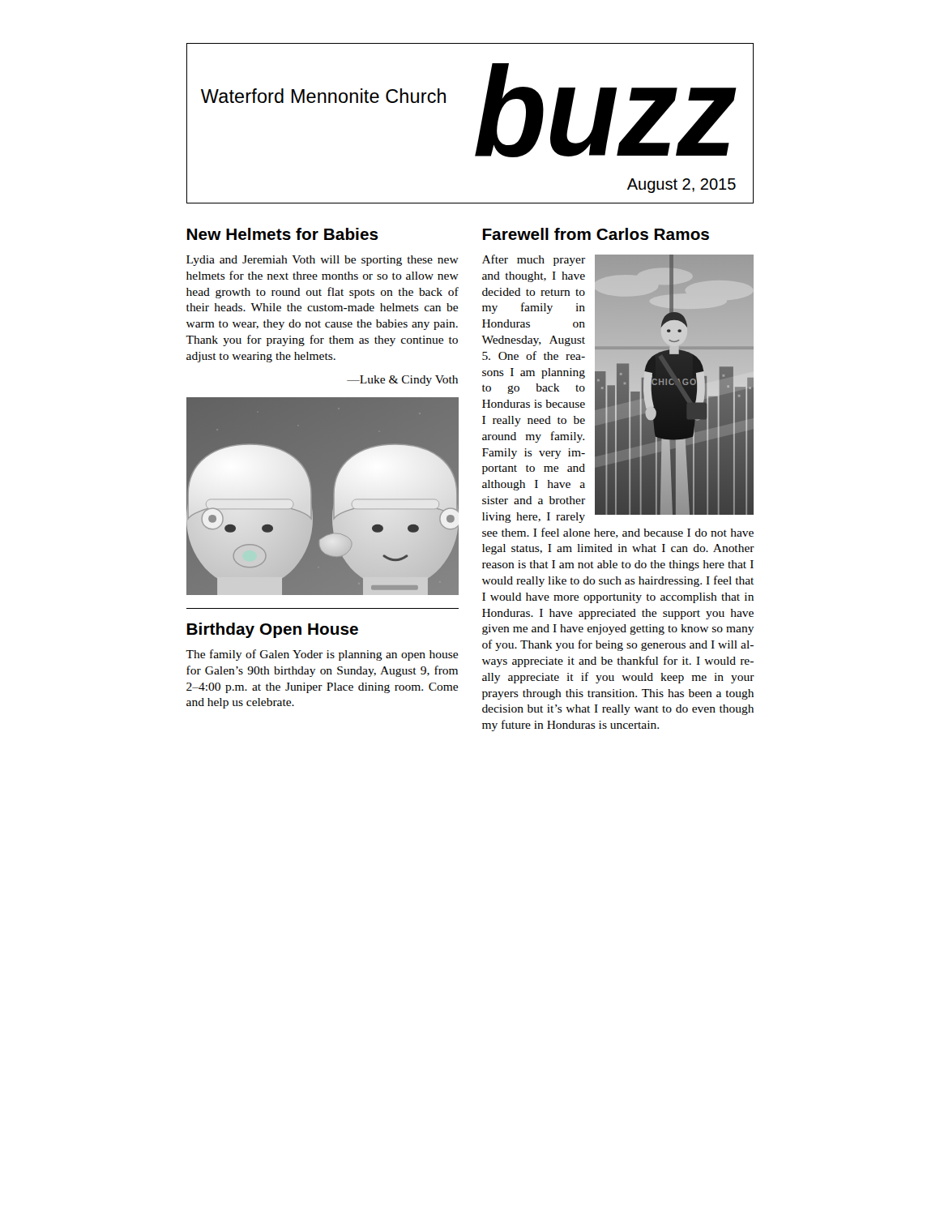Waterford Mennonite Church
buzz
August 2, 2015
New Helmets for Babies
Lydia and Jeremiah Voth will be sporting these new helmets for the next three months or so to allow new head growth to round out flat spots on the back of their heads. While the custom-made helmets can be warm to wear, they do not cause the babies any pain. Thank you for praying for them as they continue to adjust to wearing the helmets.
—Luke & Cindy Voth
Birthday Open House
The family of Galen Yoder is planning an open house for Galen’s 90th birthday on Sunday, August 9, from 2–4:00 p.m. at the Juniper Place dining room. Come and help us celebrate.
Farewell from Carlos Ramos
CHICAGO
After much prayer and thought, I have decided to return to my family in Honduras on Wednesday, August 5. One of the reasons I am planning to go back to Honduras is because I really need to be around my family. Family is very important to me and although I have a sister and a brother living here, I rarely see them. I feel alone here, and because I do not have legal status, I am limited in what I can do. Another reason is that I am not able to do the things here that I would really like to do such as hairdressing. I feel that I would have more opportunity to accomplish that in Honduras. I have appreciated the support you have given me and I have enjoyed getting to know so many of you. Thank you for being so generous and I will always appreciate it and be thankful for it. I would really appreciate it if you would keep me in your prayers through this transition. This has been a tough decision but it’s what I really want to do even though my future in Honduras is uncertain.